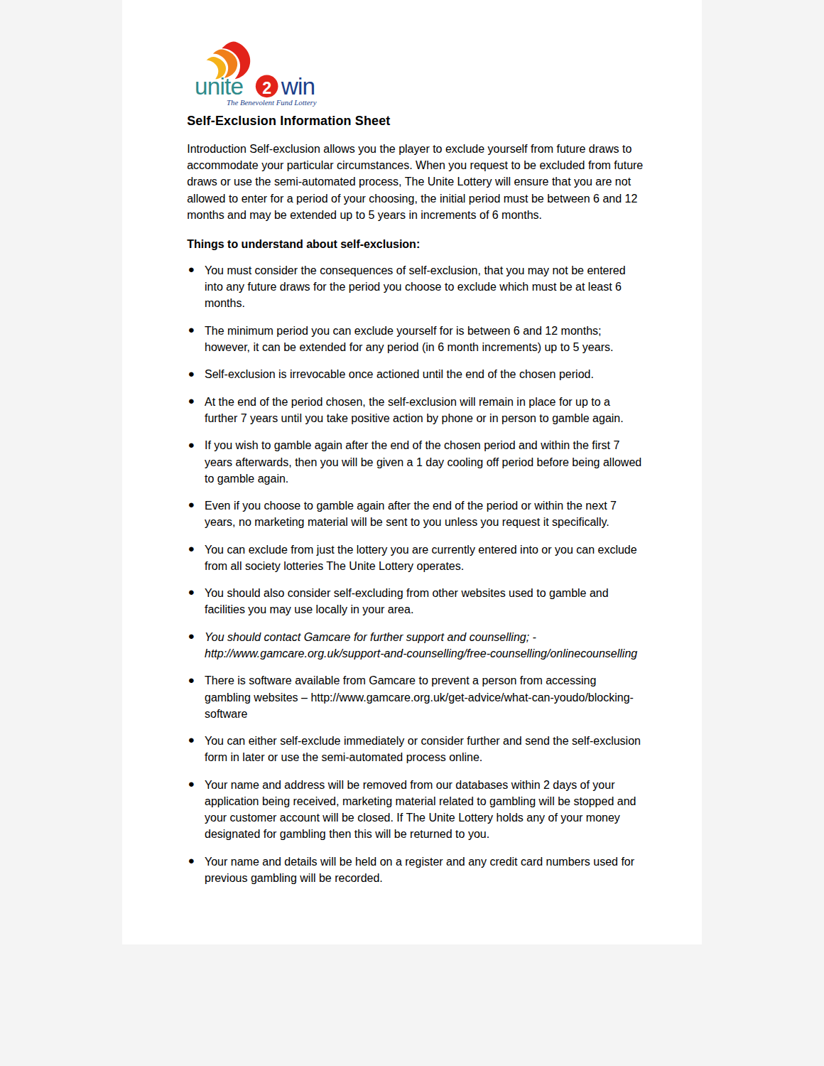unite 2 win The Benevolent Fund Lottery
Self-Exclusion Information Sheet
Introduction Self-exclusion allows you the player to exclude yourself from future draws to accommodate your particular circumstances. When you request to be excluded from future draws or use the semi-automated process, The Unite Lottery will ensure that you are not allowed to enter for a period of your choosing, the initial period must be between 6 and 12 months and may be extended up to 5 years in increments of 6 months.
Things to understand about self-exclusion:
You must consider the consequences of self-exclusion, that you may not be entered into any future draws for the period you choose to exclude which must be at least 6 months.
The minimum period you can exclude yourself for is between 6 and 12 months; however, it can be extended for any period (in 6 month increments) up to 5 years.
Self-exclusion is irrevocable once actioned until the end of the chosen period.
At the end of the period chosen, the self-exclusion will remain in place for up to a further 7 years until you take positive action by phone or in person to gamble again.
If you wish to gamble again after the end of the chosen period and within the first 7 years afterwards, then you will be given a 1 day cooling off period before being allowed to gamble again.
Even if you choose to gamble again after the end of the period or within the next 7 years, no marketing material will be sent to you unless you request it specifically.
You can exclude from just the lottery you are currently entered into or you can exclude from all society lotteries The Unite Lottery operates.
You should also consider self-excluding from other websites used to gamble and facilities you may use locally in your area.
You should contact Gamcare for further support and counselling; - http://www.gamcare.org.uk/support-and-counselling/free-counselling/onlinecounselling
There is software available from Gamcare to prevent a person from accessing gambling websites – http://www.gamcare.org.uk/get-advice/what-can-youdo/blocking-software
You can either self-exclude immediately or consider further and send the self-exclusion form in later or use the semi-automated process online.
Your name and address will be removed from our databases within 2 days of your application being received, marketing material related to gambling will be stopped and your customer account will be closed. If The Unite Lottery holds any of your money designated for gambling then this will be returned to you.
Your name and details will be held on a register and any credit card numbers used for previous gambling will be recorded.